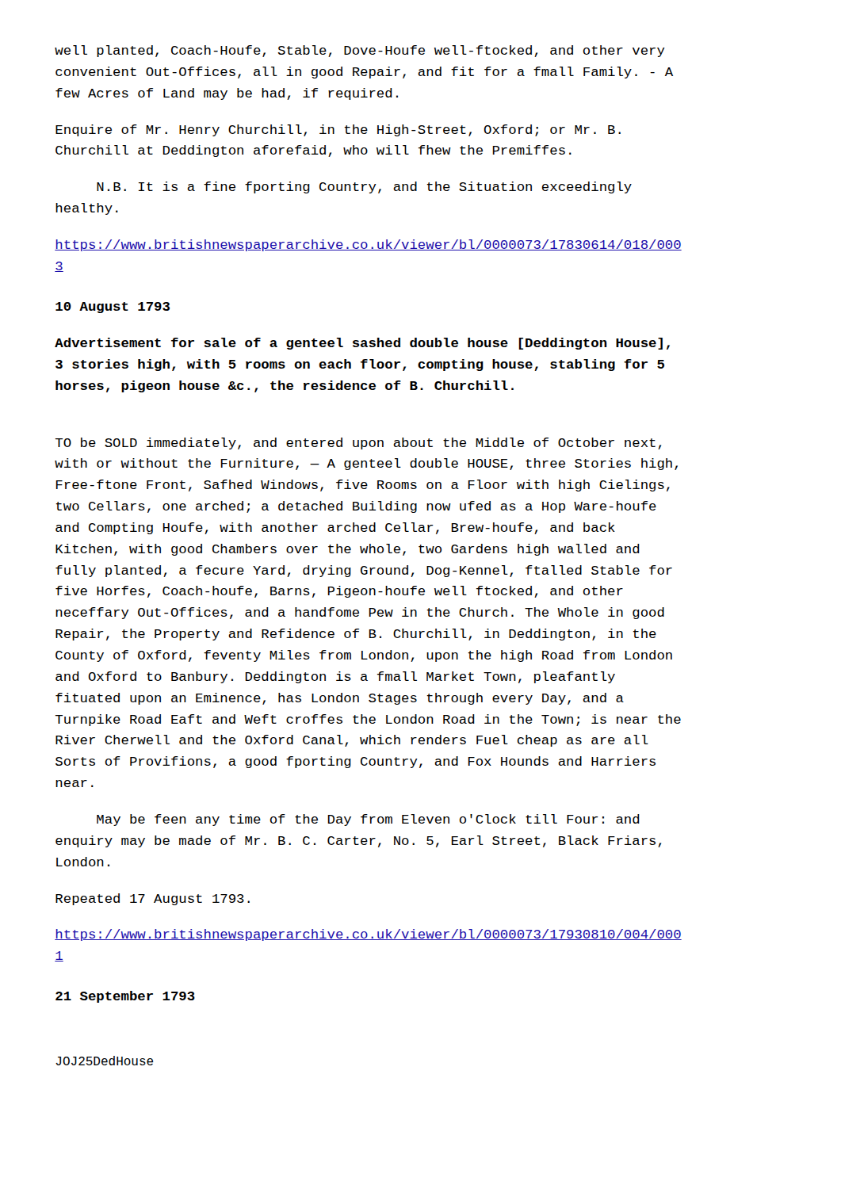well planted, Coach-Houfe, Stable, Dove-Houfe well-ftocked, and other very convenient Out-Offices, all in good Repair, and fit for a fmall Family. - A few Acres of Land may be had, if required.
Enquire of Mr. Henry Churchill, in the High-Street, Oxford; or Mr. B. Churchill at Deddington aforefaid, who will fhew the Premiffes.
N.B. It is a fine fporting Country, and the Situation exceedingly healthy.
https://www.britishnewspaperarchive.co.uk/viewer/bl/0000073/17830614/018/0003
10 August 1793
Advertisement for sale of a genteel sashed double house [Deddington House], 3 stories high, with 5 rooms on each floor, compting house, stabling for 5 horses, pigeon house &c., the residence of B. Churchill.
TO be SOLD immediately, and entered upon about the Middle of October next, with or without the Furniture, — A genteel double HOUSE, three Stories high, Free-ftone Front, Safhed Windows, five Rooms on a Floor with high Cielings, two Cellars, one arched; a detached Building now ufed as a Hop Ware-houfe and Compting Houfe, with another arched Cellar, Brew-houfe, and back Kitchen, with good Chambers over the whole, two Gardens high walled and fully planted, a fecure Yard, drying Ground, Dog-Kennel, ftalled Stable for five Horfes, Coach-houfe, Barns, Pigeon-houfe well ftocked, and other neceffary Out-Offices, and a handfome Pew in the Church. The Whole in good Repair, the Property and Refidence of B. Churchill, in Deddington, in the County of Oxford, feventy Miles from London, upon the high Road from London and Oxford to Banbury. Deddington is a fmall Market Town, pleafantly fituated upon an Eminence, has London Stages through every Day, and a Turnpike Road Eaft and Weft croffes the London Road in the Town; is near the River Cherwell and the Oxford Canal, which renders Fuel cheap as are all Sorts of Provifions, a good fporting Country, and Fox Hounds and Harriers near.
May be feen any time of the Day from Eleven o'Clock till Four: and enquiry may be made of Mr. B. C. Carter, No. 5, Earl Street, Black Friars, London.
Repeated 17 August 1793.
https://www.britishnewspaperarchive.co.uk/viewer/bl/0000073/17930810/004/0001
21 September 1793
JOJ25DedHouse